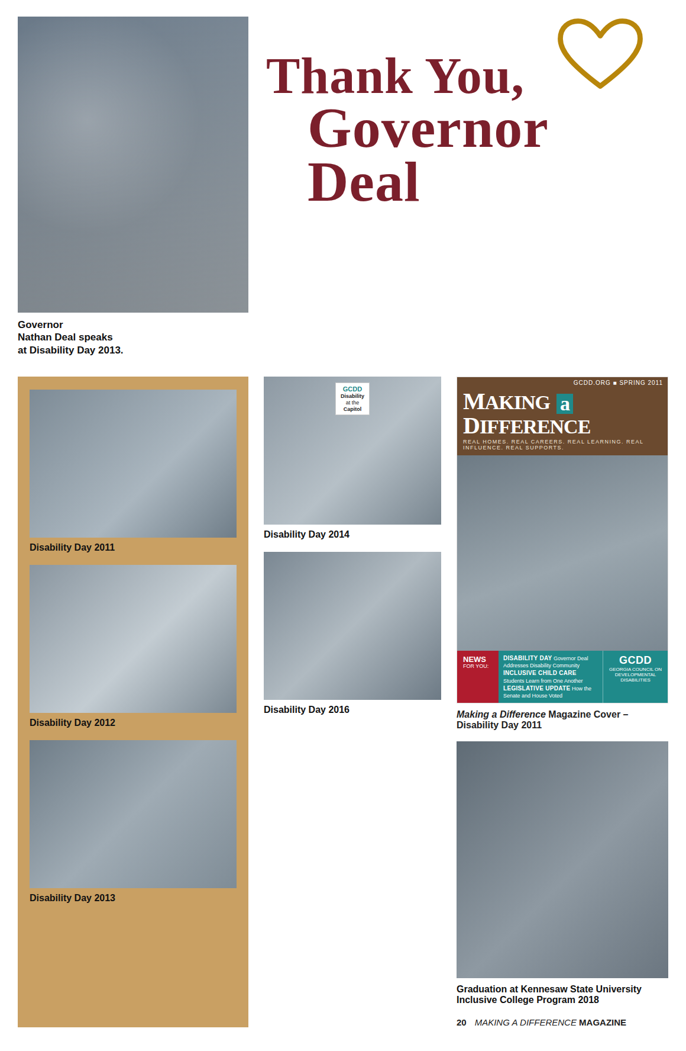Governor
Nathan Deal speaks
at Disability Day 2013.
Thank You,Governor Deal
Disability Day 2011
Disability Day 2012
Disability Day 2013
GCDD
Disability
at the
Capitol
Disability Day 2014
Disability Day 2016
GCDD.ORG ■ SPRING 2011
MAKING a DIFFERENCE
REAL HOMES. REAL CAREERS. REAL LEARNING. REAL INFLUENCE. REAL SUPPORTS.
NEWSFOR YOU:
DISABILITY DAY Governor Deal Addresses Disability Community
INCLUSIVE CHILD CARE Students Learn from One Another
LEGISLATIVE UPDATE How the Senate and House Voted
GCDD GEORGIA COUNCIL ON
DEVELOPMENTAL DISABILITIES
Making a Difference Magazine Cover –
Disability Day 2011
Graduation at Kennesaw State University Inclusive College Program 2018
20 MAKING A DIFFERENCE MAGAZINE